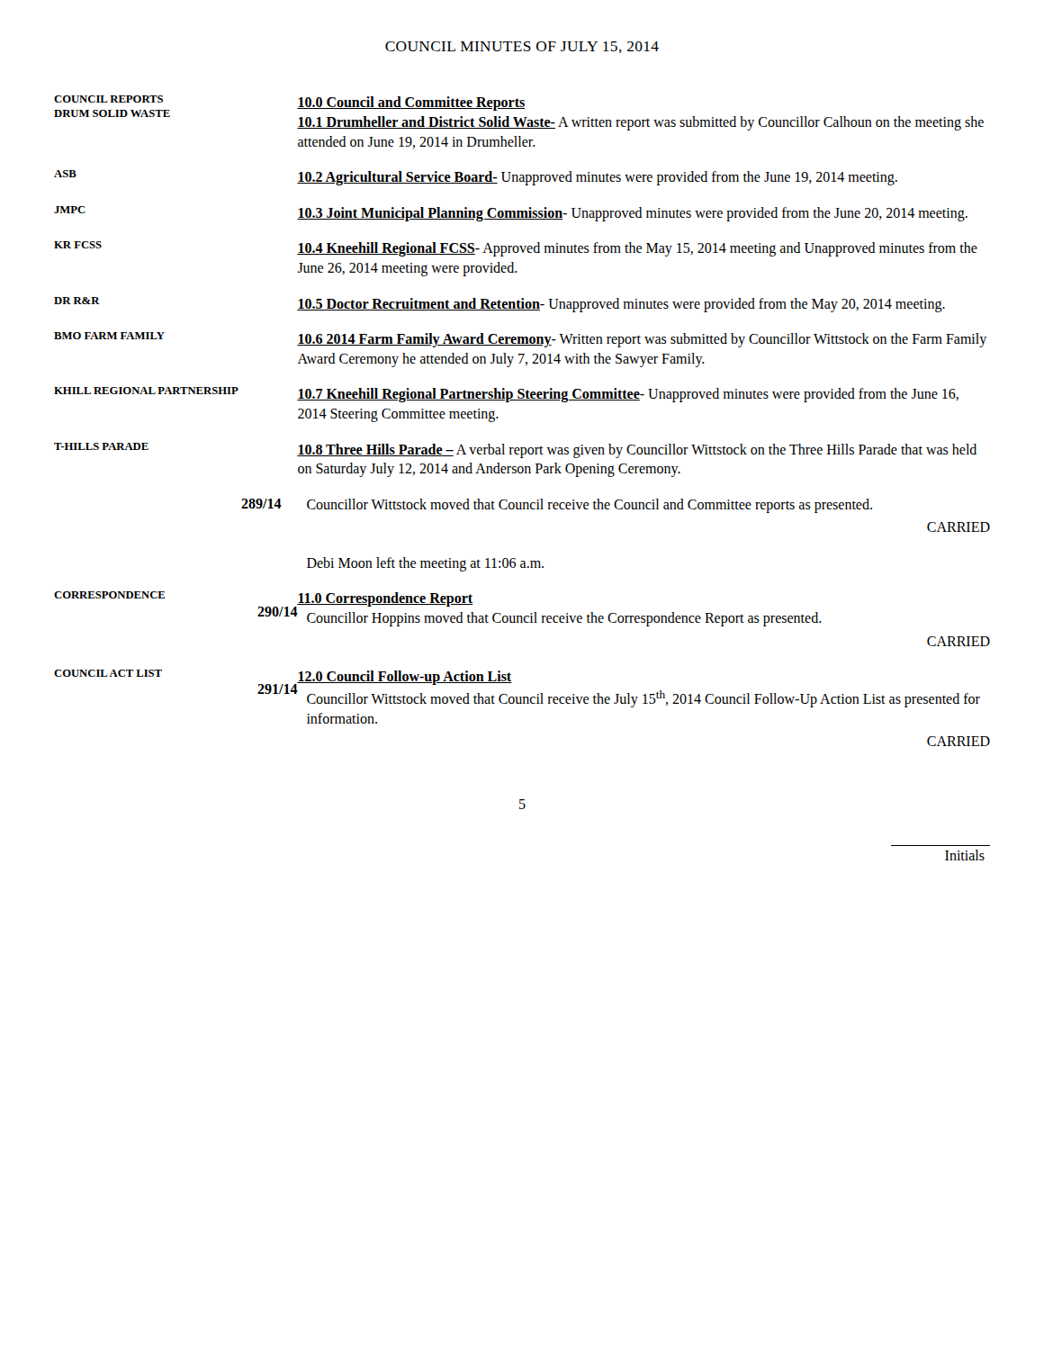COUNCIL MINUTES OF JULY 15, 2014
| Council Reports Drum Solid Waste | 10.0 Council and Committee Reports 10.1 Drumheller and District Solid Waste- A written report was submitted by Councillor Calhoun on the meeting she attended on June 19, 2014 in Drumheller. |
| ASB | 10.2 Agricultural Service Board- Unapproved minutes were provided from the June 19, 2014 meeting. |
| JMPC | 10.3 Joint Municipal Planning Commission - Unapproved minutes were provided from the June 20, 2014 meeting. |
| KR FCSS | 10.4 Kneehill Regional FCSS - Approved minutes from the May 15, 2014 meeting and Unapproved minutes from the June 26, 2014 meeting were provided. |
| DR R&R | 10.5 Doctor Recruitment and Retention - Unapproved minutes were provided from the May 20, 2014 meeting. |
| BMO Farm Family | 10.6 2014 Farm Family Award Ceremony - Written report was submitted by Councillor Wittstock on the Farm Family Award Ceremony he attended on July 7, 2014 with the Sawyer Family. |
| Khill Regional Partnership | 10.7 Kneehill Regional Partnership Steering Committee - Unapproved minutes were provided from the June 16, 2014 Steering Committee meeting. |
| T-Hills Parade | 10.8 Three Hills Parade – A verbal report was given by Councillor Wittstock on the Three Hills Parade that was held on Saturday July 12, 2014 and Anderson Park Opening Ceremony. |
| 289/14 | Councillor Wittstock moved that Council receive the Council and Committee reports as presented. CARRIED |
| | Debi Moon left the meeting at 11:06 a.m. |
| Correspondence 290/14 | 11.0 Correspondence Report Councillor Hoppins moved that Council receive the Correspondence Report as presented. CARRIED |
| Council Act List 291/14 | 12.0 Council Follow-up Action List Councillor Wittstock moved that Council receive the July 15 th , 2014 Council Follow-Up Action List as presented for information. CARRIED |
5
Initials